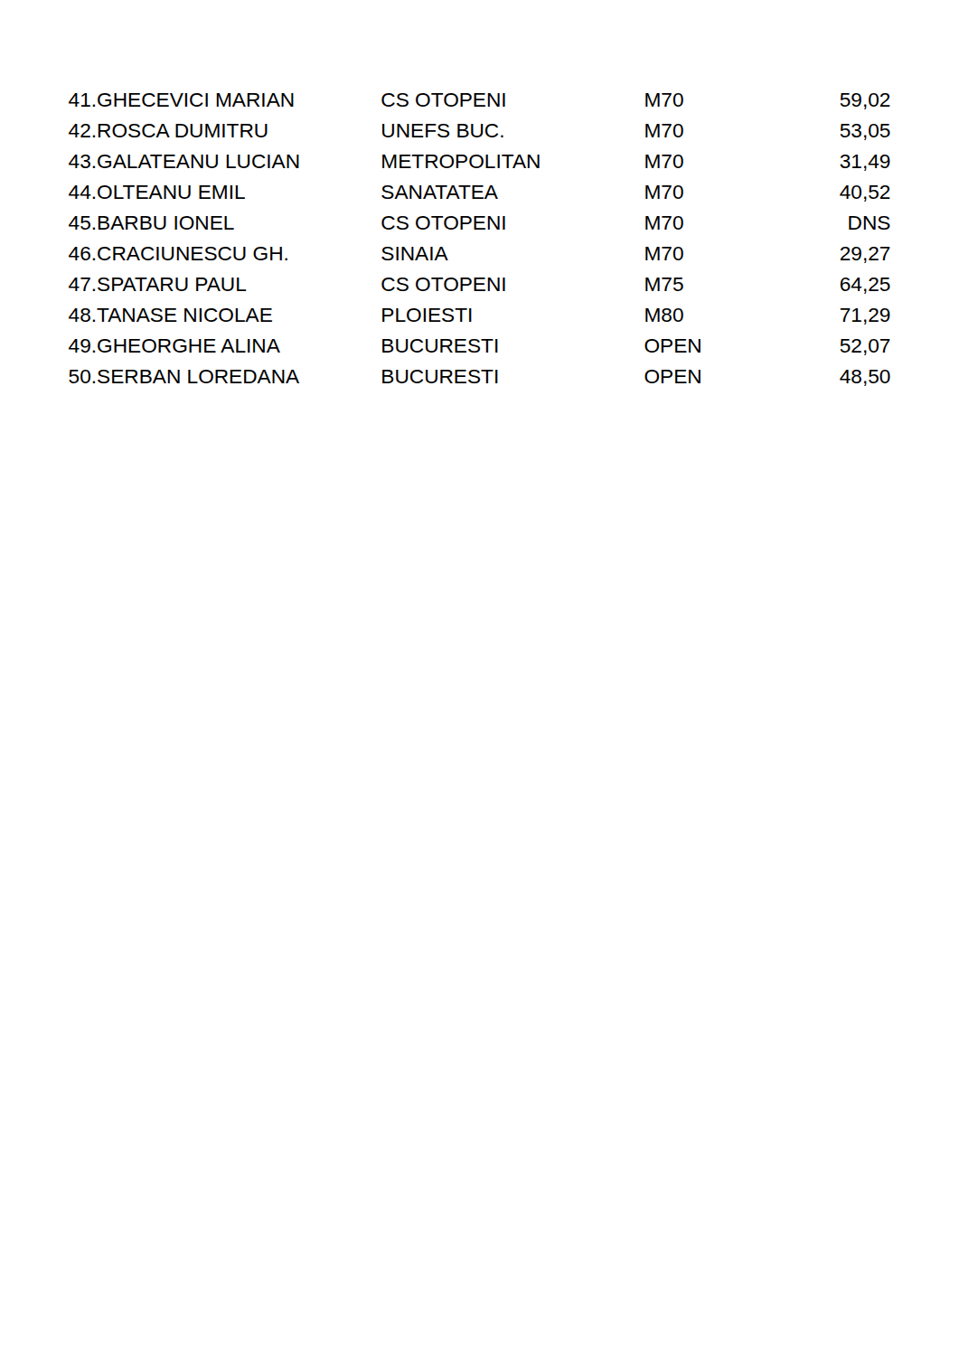| 41.GHECEVICI MARIAN | CS OTOPENI | M70 | 59,02 |
| 42.ROSCA DUMITRU | UNEFS BUC. | M70 | 53,05 |
| 43.GALATEANU LUCIAN | METROPOLITAN | M70 | 31,49 |
| 44.OLTEANU EMIL | SANATATEA | M70 | 40,52 |
| 45.BARBU IONEL | CS OTOPENI | M70 | DNS |
| 46.CRACIUNESCU GH. | SINAIA | M70 | 29,27 |
| 47.SPATARU PAUL | CS OTOPENI | M75 | 64,25 |
| 48.TANASE NICOLAE | PLOIESTI | M80 | 71,29 |
| 49.GHEORGHE ALINA | BUCURESTI | OPEN | 52,07 |
| 50.SERBAN LOREDANA | BUCURESTI | OPEN | 48,50 |